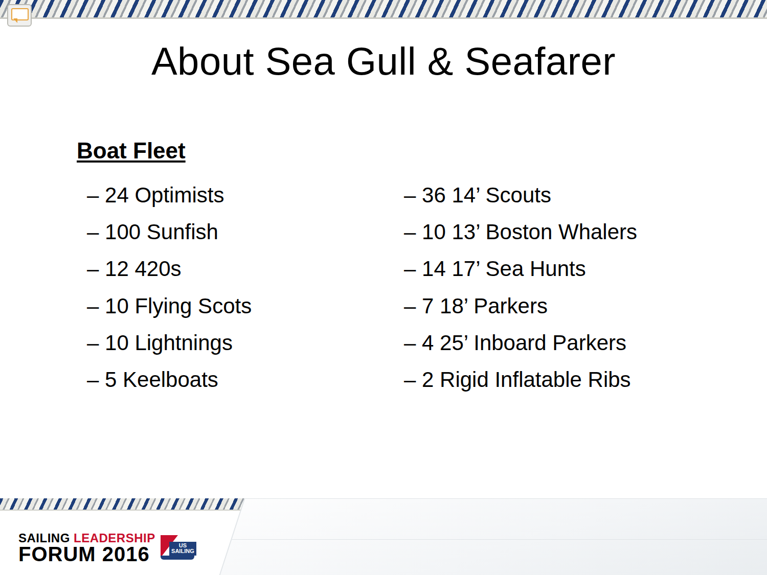About Sea Gull & Seafarer
Boat Fleet
24 Optimists
100 Sunfish
12 420s
10 Flying Scots
10 Lightnings
5 Keelboats
36 14’ Scouts
10 13’ Boston Whalers
14 17’ Sea Hunts
7 18’ Parkers
4 25’ Inboard Parkers
2 Rigid Inflatable Ribs
SAILING LEADERSHIP
FORUM 2016
US
SAILING